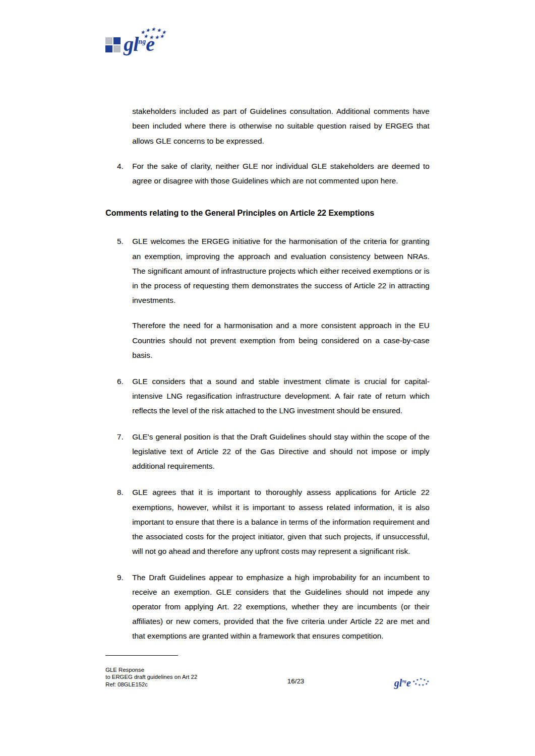glnge ★ ★ ★ ★ ★ ★ ★ ★ ★
stakeholders included as part of Guidelines consultation. Additional comments have been included where there is otherwise no suitable question raised by ERGEG that allows GLE concerns to be expressed.
4. For the sake of clarity, neither GLE nor individual GLE stakeholders are deemed to agree or disagree with those Guidelines which are not commented upon here.
Comments relating to the General Principles on Article 22 Exemptions
5.
GLE welcomes the ERGEG initiative for the harmonisation of the criteria for granting an exemption, improving the approach and evaluation consistency between NRAs. The significant amount of infrastructure projects which either received exemptions or is in the process of requesting them demonstrates the success of Article 22 in attracting investments.
Therefore the need for a harmonisation and a more consistent approach in the EU Countries should not prevent exemption from being considered on a case-by-case basis.
6. GLE considers that a sound and stable investment climate is crucial for capital-intensive LNG regasification infrastructure development. A fair rate of return which reflects the level of the risk attached to the LNG investment should be ensured.
7. GLE's general position is that the Draft Guidelines should stay within the scope of the legislative text of Article 22 of the Gas Directive and should not impose or imply additional requirements.
8. GLE agrees that it is important to thoroughly assess applications for Article 22 exemptions, however, whilst it is important to assess related information, it is also important to ensure that there is a balance in terms of the information requirement and the associated costs for the project initiator, given that such projects, if unsuccessful, will not go ahead and therefore any upfront costs may represent a significant risk.
9. The Draft Guidelines appear to emphasize a high improbability for an incumbent to receive an exemption. GLE considers that the Guidelines should not impede any operator from applying Art. 22 exemptions, whether they are incumbents (or their affiliates) or new comers, provided that the five criteria under Article 22 are met and that exemptions are granted within a framework that ensures competition.
GLE Response
to ERGEG draft guidelines on Art 22
Ref: 08GLE152c
16/23
glnge ★ ★ ★ ★ ★ ★ ★ ★ ★